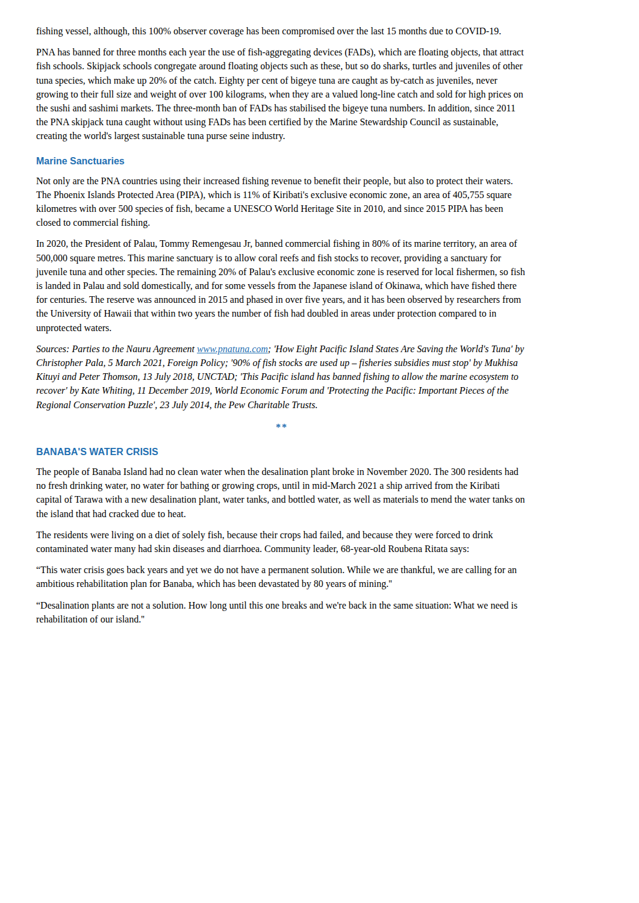fishing vessel, although, this 100% observer coverage has been compromised over the last 15 months due to COVID-19.
PNA has banned for three months each year the use of fish-aggregating devices (FADs), which are floating objects, that attract fish schools. Skipjack schools congregate around floating objects such as these, but so do sharks, turtles and juveniles of other tuna species, which make up 20% of the catch. Eighty per cent of bigeye tuna are caught as by-catch as juveniles, never growing to their full size and weight of over 100 kilograms, when they are a valued long-line catch and sold for high prices on the sushi and sashimi markets. The three-month ban of FADs has stabilised the bigeye tuna numbers. In addition, since 2011 the PNA skipjack tuna caught without using FADs has been certified by the Marine Stewardship Council as sustainable, creating the world's largest sustainable tuna purse seine industry.
Marine Sanctuaries
Not only are the PNA countries using their increased fishing revenue to benefit their people, but also to protect their waters. The Phoenix Islands Protected Area (PIPA), which is 11% of Kiribati's exclusive economic zone, an area of 405,755 square kilometres with over 500 species of fish, became a UNESCO World Heritage Site in 2010, and since 2015 PIPA has been closed to commercial fishing.
In 2020, the President of Palau, Tommy Remengesau Jr, banned commercial fishing in 80% of its marine territory, an area of 500,000 square metres. This marine sanctuary is to allow coral reefs and fish stocks to recover, providing a sanctuary for juvenile tuna and other species. The remaining 20% of Palau's exclusive economic zone is reserved for local fishermen, so fish is landed in Palau and sold domestically, and for some vessels from the Japanese island of Okinawa, which have fished there for centuries. The reserve was announced in 2015 and phased in over five years, and it has been observed by researchers from the University of Hawaii that within two years the number of fish had doubled in areas under protection compared to in unprotected waters.
Sources: Parties to the Nauru Agreement www.pnatuna.com; 'How Eight Pacific Island States Are Saving the World's Tuna' by Christopher Pala, 5 March 2021, Foreign Policy; '90% of fish stocks are used up – fisheries subsidies must stop' by Mukhisa Kituyi and Peter Thomson, 13 July 2018, UNCTAD; 'This Pacific island has banned fishing to allow the marine ecosystem to recover' by Kate Whiting, 11 December 2019, World Economic Forum and 'Protecting the Pacific: Important Pieces of the Regional Conservation Puzzle', 23 July 2014, the Pew Charitable Trusts.
**
Banaba's Water Crisis
The people of Banaba Island had no clean water when the desalination plant broke in November 2020. The 300 residents had no fresh drinking water, no water for bathing or growing crops, until in mid-March 2021 a ship arrived from the Kiribati capital of Tarawa with a new desalination plant, water tanks, and bottled water, as well as materials to mend the water tanks on the island that had cracked due to heat.
The residents were living on a diet of solely fish, because their crops had failed, and because they were forced to drink contaminated water many had skin diseases and diarrhoea. Community leader, 68-year-old Roubena Ritata says:
“This water crisis goes back years and yet we do not have a permanent solution. While we are thankful, we are calling for an ambitious rehabilitation plan for Banaba, which has been devastated by 80 years of mining.''
“Desalination plants are not a solution. How long until this one breaks and we're back in the same situation: What we need is rehabilitation of our island.''